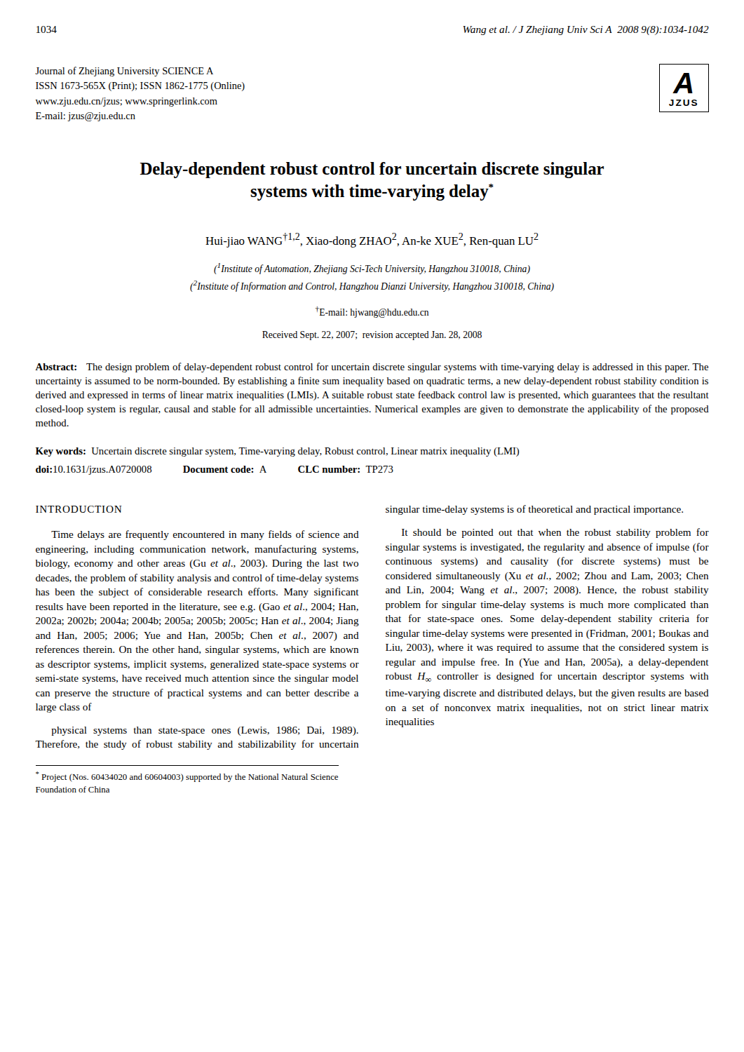1034 Wang et al. / J Zhejiang Univ Sci A 2008 9(8):1034-1042
Journal of Zhejiang University SCIENCE A
ISSN 1673-565X (Print); ISSN 1862-1775 (Online)
www.zju.edu.cn/jzus; www.springerlink.com
E-mail: jzus@zju.edu.cn
A JZUS
Delay-dependent robust control for uncertain discrete singular
systems with time-varying delay*
Hui-jiao WANG†1,2, Xiao-dong ZHAO2, An-ke XUE2, Ren-quan LU2
(1Institute of Automation, Zhejiang Sci-Tech University, Hangzhou 310018, China)
(2Institute of Information and Control, Hangzhou Dianzi University, Hangzhou 310018, China)
†E-mail: hjwang@hdu.edu.cn
Received Sept. 22, 2007; revision accepted Jan. 28, 2008
Abstract: The design problem of delay-dependent robust control for uncertain discrete singular systems with time-varying delay is addressed in this paper. The uncertainty is assumed to be norm-bounded. By establishing a finite sum inequality based on quadratic terms, a new delay-dependent robust stability condition is derived and expressed in terms of linear matrix inequalities (LMIs). A suitable robust state feedback control law is presented, which guarantees that the resultant closed-loop system is regular, causal and stable for all admissible uncertainties. Numerical examples are given to demonstrate the applicability of the proposed method.
Key words: Uncertain discrete singular system, Time-varying delay, Robust control, Linear matrix inequality (LMI)
doi: 10.1631/jzus.A0720008 Document code: A CLC number: TP273
INTRODUCTION
Time delays are frequently encountered in many fields of science and engineering, including communication network, manufacturing systems, biology, economy and other areas (Gu et al., 2003). During the last two decades, the problem of stability analysis and control of time-delay systems has been the subject of considerable research efforts. Many significant results have been reported in the literature, see e.g. (Gao et al., 2004; Han, 2002a; 2002b; 2004a; 2004b; 2005a; 2005b; 2005c; Han et al., 2004; Jiang and Han, 2005; 2006; Yue and Han, 2005b; Chen et al., 2007) and references therein. On the other hand, singular systems, which are known as descriptor systems, implicit systems, generalized state-space systems or semi-state systems, have received much attention since the singular model can preserve the structure of practical systems and can better describe a large class of
physical systems than state-space ones (Lewis, 1986; Dai, 1989). Therefore, the study of robust stability and stabilizability for uncertain singular time-delay systems is of theoretical and practical importance.
It should be pointed out that when the robust stability problem for singular systems is investigated, the regularity and absence of impulse (for continuous systems) and causality (for discrete systems) must be considered simultaneously (Xu et al., 2002; Zhou and Lam, 2003; Chen and Lin, 2004; Wang et al., 2007; 2008). Hence, the robust stability problem for singular time-delay systems is much more complicated than that for state-space ones. Some delay-dependent stability criteria for singular time-delay systems were presented in (Fridman, 2001; Boukas and Liu, 2003), where it was required to assume that the considered system is regular and impulse free. In (Yue and Han, 2005a), a delay-dependent robust H∞ controller is designed for uncertain descriptor systems with time-varying discrete and distributed delays, but the given results are based on a set of nonconvex matrix inequalities, not on strict linear matrix inequalities
* Project (Nos. 60434020 and 60604003) supported by the National Natural Science Foundation of China